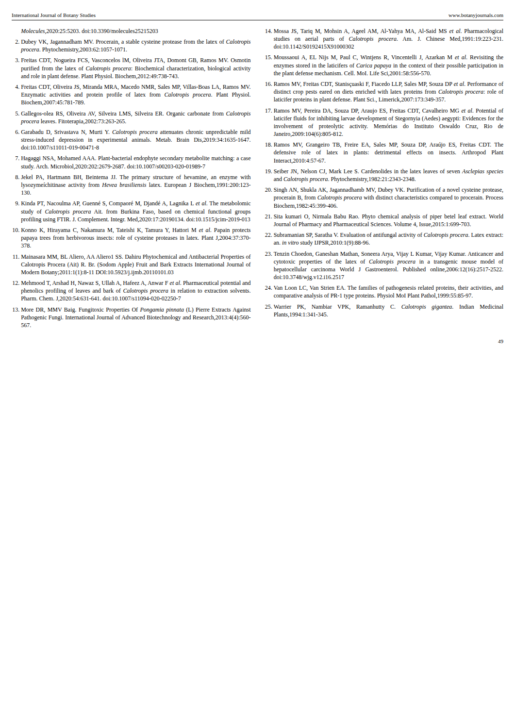International Journal of Botany Studies www.botanyjournals.com
Molecules,2020:25:5203. doi:10.3390/molecules25215203
Dubey VK, Jagannadham MV. Procerain, a stable cysteine protease from the latex of Calotropis procera. Phytochemistry,2003:62:1057-1071.
Freitas CDT, Nogueira FCS, Vasconcelos lM, Oliveira JTA, Domont GB, Ramos MV. Osmotin purified from the latex of Calotropis procera: Biochemical characterization, biological activity and role in plant defense. Plant Physiol. Biochem,2012:49:738-743.
Freitas CDT, Oliveira JS, Miranda MRA, Macedo NMR, Sales MP, Villas-Boas LA, Ramos MV. Enzymatic activities and protein profile of latex from Calotropis procera. Plant Physiol. Biochem,2007:45:781-789.
Gallegos-olea RS, Oliveira AV, Silveira LMS, Silveira ER. Organic carbonate from Calotropis procera leaves. Fitoterapia,2002:73:263-265.
Garabadu D, Srivastava N, Murti Y. Calotropis procera attenuates chronic unpredictable mild stress-induced depression in experimental animals. Metab. Brain Dis,2019:34:1635-1647. doi:10.1007/s11011-019-00471-8
Hagaggi NSA, Mohamed AAA. Plant-bacterial endophyte secondary metabolite matching: a case study. Arch. Microbiol,2020:202:2679-2687. doi:10.1007/s00203-020-01989-7
Jekel PA, Hartmann BH, Beintema JJ. The primary structure of hevamine, an enzyme with lysozymeíchitinase activity from Hevea brasiliensis latex. European J Biochem,1991:200:123-130.
Kinda PT, Nacoulma AP, Guenné S, Compaoré M, Djandé A, Lagnika L et al. The metabolomic study of Calotropis procera Ait. from Burkina Faso, based on chemical functional groups profiling using FTIR. J. Complement. Integr. Med,2020:17:20190134. doi:10.1515/jcim-2019-013
Konno K, Hirayama C, Nakamura M, Tateishi K, Tamura Y, Hattori M et al. Papain protects papaya trees from herbivorous insects: role of cysteine proteases in latex. Plant J,2004:37:370-378.
Mainasara MM, BL Aliero, AA Aliero1 SS. Dahiru Phytochemical and Antibacterial Properties of Calotropis Procera (Ait) R. Br. (Sodom Apple) Fruit and Bark Extracts International Journal of Modern Botany;2011:1(1):8-11 DOI:10.5923/j.ijmb.20110101.03
Mehmood T, Arshad H, Nawaz S, Ullah A, Hafeez A, Anwar F et al. Pharmaceutical potential and phenolics profiling of leaves and bark of Calotropis procera in relation to extraction solvents. Pharm. Chem. J,2020:54:631-641. doi:10.1007/s11094-020-02250-7
More DR, MMV Baig. Fungitoxic Properties Of Pongamia pinnata (L) Pierre Extracts Against Pathogenic Fungi. International Journal of Advanced Biotechnology and Research,2013:4(4):560-567.
Mossa JS, Tariq M, Mohsin A, Ageel AM, Al-Yahya MA, Al-Said MS et al. Pharmacological studies on aerial parts of Calotropis procera. Am. J. Chinese Med,1991:19:223-231. doi:10.1142/S0192415X91000302
Moussaoui A, EL Nijs M, Paul C, Wintjens R, Vincentelli J, Azarkan M et al. Revisiting the enzymes stored in the laticifers of Carica papaya in the context of their possible participation in the plant defense mechanism. Cell. MoI. Life Sci,2001:58:556-570.
Ramos MV, Freitas CDT, Stanisçuaski F, Fiacedo LLP, Sales MP, Souza DP et al. Performance of distinct crop pests eared on diets enriched with latex proteins from Calotropis procera: role of laticifer proteins in plant defense. Plant Sci., Limerick,2007:173:349-357.
Ramos MV, Pereira DA, Souza DP, Araujo ES, Freitas CDT, Cavalheiro MG et al. Potential of laticifer fluids for inhibiting larvae development of Stegornyia (Aedes) aegypti: Evidences for the involvement of proteolytic activity. Memórias do Instituto Oswaldo Cruz, Rio de Janeiro,2009:104(6):805-812.
Ramos MV, Grangeiro TB, Freire EA, Sales MP, Souza DP, Araújo ES, Freitas CDT. The defensive role of latex in plants: detrimental effects on insects. Arthropod Plant Interact,2010:4:57-67.
Seiber JN, Nelson CJ, Mark Lee S. Cardenolides in the latex leaves of seven Asclepias species and Calotropis procera. Phytochemistry,1982:21:2343-2348.
Singh AN, Shukla AK, Jagannadhamb MV, Dubey VK. Purification of a novel cysteine protease, procerain B, from Calotropis procera with distinct characteristics compared to procerain. Process Biochem,1982:45:399-406.
Sita kumari O, Nirmala Babu Rao. Phyto chemical analysis of piper betel leaf extract. World Journal of Pharmacy and Pharmaceutical Sciences. Volume 4, Issue,2015:1:699-703.
Subramanian SP, Saratha V. Evaluation of antifungal activity of Calotropis procera. Latex extract: an. in vitro study IJPSR,2010:1(9):88-96.
Tenzin Choedon, Ganeshan Mathan, Soneera Arya, Vijay L Kumar, Vijay Kumar. Anticancer and cytotoxic properties of the latex of Calotropis procera in a transgenic mouse model of hepatocellular carcinoma World J Gastroenterol. Published online,2006:12(16):2517-2522. doi:10.3748/wjg.v12.i16.2517
Van Loon LC, Van Strien EA. The families of pathogenesis related proteins, their activities, and comparative analysis of PR-1 type proteins. Physiol MoI Plant Pathol,1999:55:85-97.
Warrier PK, Nambiar VPK, Ramanhutty C. Calotropis gigantea. Indian Medicinal Plants,1994:1:341-345.
49